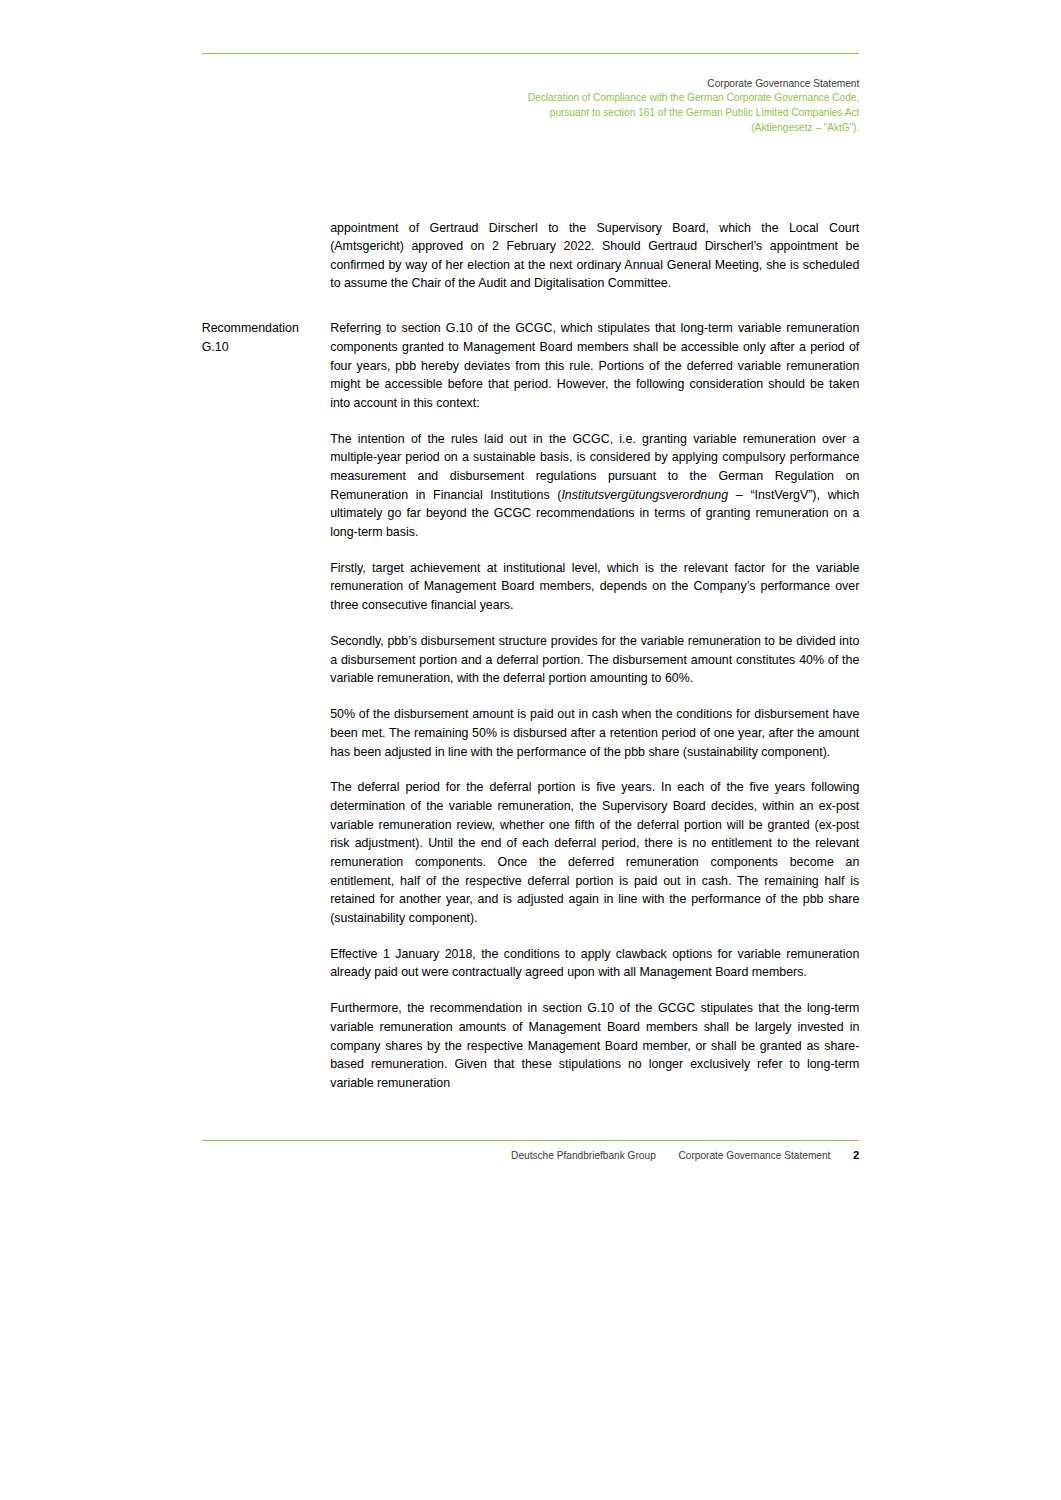Corporate Governance Statement
Declaration of Compliance with the German Corporate Governance Code,
pursuant to section 161 of the German Public Limited Companies Act
(Aktiengesetz – “AktG”).
appointment of Gertraud Dirscherl to the Supervisory Board, which the Local Court (Amtsgericht) approved on 2 February 2022. Should Gertraud Dirscherl’s appointment be confirmed by way of her election at the next ordinary Annual General Meeting, she is scheduled to assume the Chair of the Audit and Digitalisation Committee.
Recommendation
G.10
Referring to section G.10 of the GCGC, which stipulates that long-term variable remuneration components granted to Management Board members shall be accessible only after a period of four years, pbb hereby deviates from this rule. Portions of the deferred variable remuneration might be accessible before that period. However, the following consideration should be taken into account in this context:
The intention of the rules laid out in the GCGC, i.e. granting variable remuneration over a multiple-year period on a sustainable basis, is considered by applying compulsory performance measurement and disbursement regulations pursuant to the German Regulation on Remuneration in Financial Institutions (Institutsvergütungsverordnung – “InstVergV”), which ultimately go far beyond the GCGC recommendations in terms of granting remuneration on a long-term basis.
Firstly, target achievement at institutional level, which is the relevant factor for the variable remuneration of Management Board members, depends on the Company’s performance over three consecutive financial years.
Secondly, pbb’s disbursement structure provides for the variable remuneration to be divided into a disbursement portion and a deferral portion. The disbursement amount constitutes 40% of the variable remuneration, with the deferral portion amounting to 60%.
50% of the disbursement amount is paid out in cash when the conditions for disbursement have been met. The remaining 50% is disbursed after a retention period of one year, after the amount has been adjusted in line with the performance of the pbb share (sustainability component).
The deferral period for the deferral portion is five years. In each of the five years following determination of the variable remuneration, the Supervisory Board decides, within an ex-post variable remuneration review, whether one fifth of the deferral portion will be granted (ex-post risk adjustment). Until the end of each deferral period, there is no entitlement to the relevant remuneration components. Once the deferred remuneration components become an entitlement, half of the respective deferral portion is paid out in cash. The remaining half is retained for another year, and is adjusted again in line with the performance of the pbb share (sustainability component).
Effective 1 January 2018, the conditions to apply clawback options for variable remuneration already paid out were contractually agreed upon with all Management Board members.
Furthermore, the recommendation in section G.10 of the GCGC stipulates that the long-term variable remuneration amounts of Management Board members shall be largely invested in company shares by the respective Management Board member, or shall be granted as share-based remuneration. Given that these stipulations no longer exclusively refer to long-term variable remuneration
Deutsche Pfandbriefbank Group Corporate Governance Statement 2